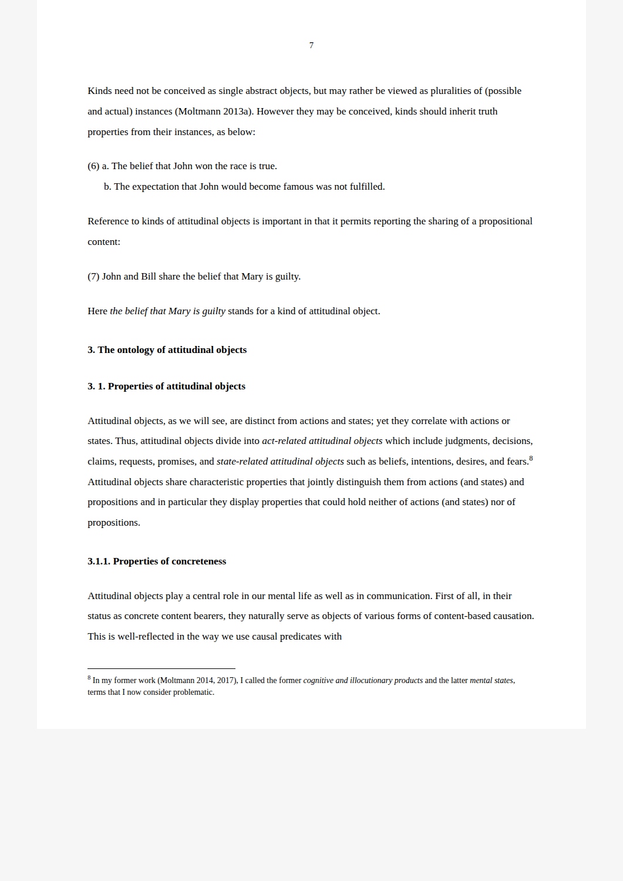7
Kinds need not be conceived as single abstract objects, but may rather be viewed as pluralities of (possible and actual) instances (Moltmann 2013a). However they may be conceived, kinds should inherit truth properties from their instances, as below:
(6) a. The belief that John won the race is true. b. The expectation that John would become famous was not fulfilled.
Reference to kinds of attitudinal objects is important in that it permits reporting the sharing of a propositional content:
(7) John and Bill share the belief that Mary is guilty.
Here the belief that Mary is guilty stands for a kind of attitudinal object.
3. The ontology of attitudinal objects
3. 1. Properties of attitudinal objects
Attitudinal objects, as we will see, are distinct from actions and states; yet they correlate with actions or states. Thus, attitudinal objects divide into act-related attitudinal objects which include judgments, decisions, claims, requests, promises, and state-related attitudinal objects such as beliefs, intentions, desires, and fears.8 Attitudinal objects share characteristic properties that jointly distinguish them from actions (and states) and propositions and in particular they display properties that could hold neither of actions (and states) nor of propositions.
3.1.1. Properties of concreteness
Attitudinal objects play a central role in our mental life as well as in communication. First of all, in their status as concrete content bearers, they naturally serve as objects of various forms of content-based causation. This is well-reflected in the way we use causal predicates with
8 In my former work (Moltmann 2014, 2017), I called the former cognitive and illocutionary products and the latter mental states, terms that I now consider problematic.